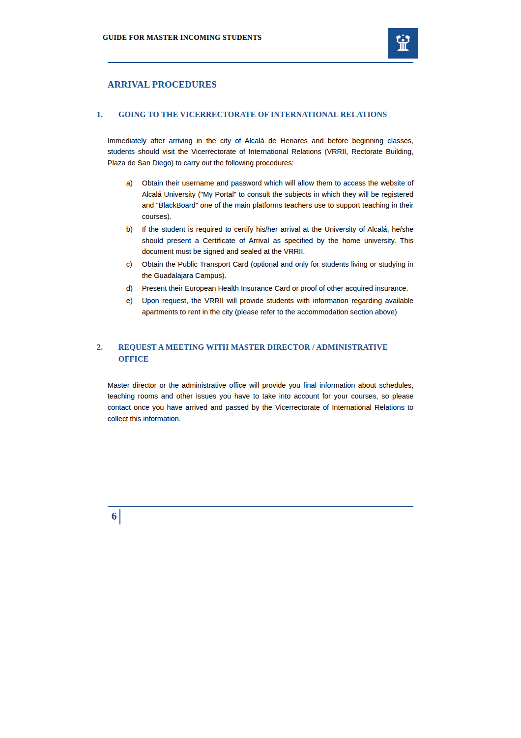GUIDE FOR MASTER INCOMING STUDENTS
ARRIVAL PROCEDURES
1. GOING TO THE VICERRECTORATE OF INTERNATIONAL RELATIONS
Immediately after arriving in the city of Alcalá de Henares and before beginning classes, students should visit the Vicerrectorate of International Relations (VRRII, Rectorate Building, Plaza de San Diego) to carry out the following procedures:
Obtain their username and password which will allow them to access the website of Alcalá University ("My Portal" to consult the subjects in which they will be registered and "BlackBoard" one of the main platforms teachers use to support teaching in their courses).
If the student is required to certify his/her arrival at the University of Alcalá, he/she should present a Certificate of Arrival as specified by the home university. This document must be signed and sealed at the VRRII.
Obtain the Public Transport Card (optional and only for students living or studying in the Guadalajara Campus).
Present their European Health Insurance Card or proof of other acquired insurance.
Upon request, the VRRII will provide students with information regarding available apartments to rent in the city (please refer to the accommodation section above)
2. REQUEST A MEETING WITH MASTER DIRECTOR / ADMINISTRATIVE OFFICE
Master director or the administrative office will provide you final information about schedules, teaching rooms and other issues you have to take into account for your courses, so please contact once you have arrived and passed by the Vicerrectorate of International Relations to collect this information.
6